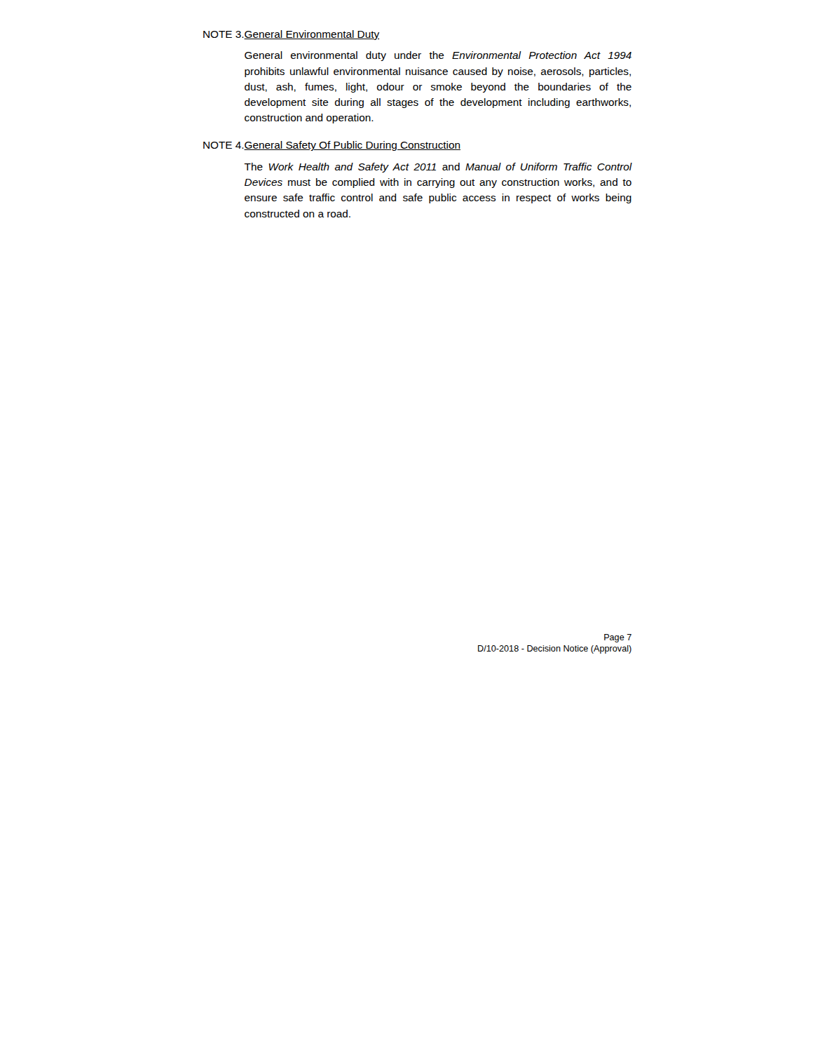NOTE 3.
General Environmental Duty
General environmental duty under the Environmental Protection Act 1994 prohibits unlawful environmental nuisance caused by noise, aerosols, particles, dust, ash, fumes, light, odour or smoke beyond the boundaries of the development site during all stages of the development including earthworks, construction and operation.
NOTE 4.
General Safety Of Public During Construction
The Work Health and Safety Act 2011 and Manual of Uniform Traffic Control Devices must be complied with in carrying out any construction works, and to ensure safe traffic control and safe public access in respect of works being constructed on a road.
Page 7
D/10-2018 - Decision Notice (Approval)